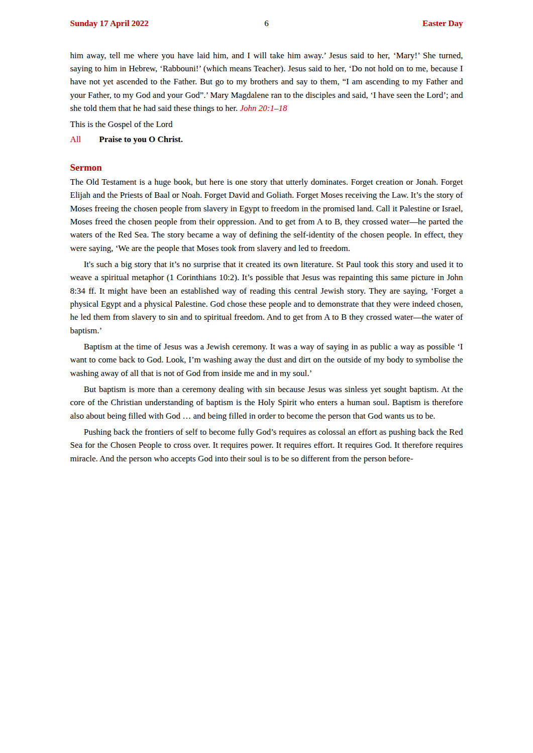Sunday 17 April 2022
6
Easter Day
him away, tell me where you have laid him, and I will take him away.’ Jesus said to her, ‘Mary!’ She turned, saying to him in Hebrew, ‘Rabbouni!’ (which means Teacher). Jesus said to her, ‘Do not hold on to me, because I have not yet ascended to the Father. But go to my brothers and say to them, “I am ascending to my Father and your Father, to my God and your God”.’ Mary Magdalene ran to the disciples and said, ‘I have seen the Lord’; and she told them that he had said these things to her. John 20:1–18
This is the Gospel of the Lord
All
Praise to you O Christ.
Sermon
The Old Testament is a huge book, but here is one story that utterly dominates. Forget creation or Jonah. Forget Elijah and the Priests of Baal or Noah. Forget David and Goliath. Forget Moses receiving the Law. It’s the story of Moses freeing the chosen people from slavery in Egypt to freedom in the promised land. Call it Palestine or Israel, Moses freed the chosen people from their oppression. And to get from A to B, they crossed water—he parted the waters of the Red Sea. The story became a way of defining the self-identity of the chosen people. In effect, they were saying, ‘We are the people that Moses took from slavery and led to freedom.
It's such a big story that it’s no surprise that it created its own literature. St Paul took this story and used it to weave a spiritual metaphor (1 Corinthians 10:2). It’s possible that Jesus was repainting this same picture in John 8:34 ff. It might have been an established way of reading this central Jewish story. They are saying, ‘Forget a physical Egypt and a physical Palestine. God chose these people and to demonstrate that they were indeed chosen, he led them from slavery to sin and to spiritual freedom. And to get from A to B they crossed water—the water of baptism.’
Baptism at the time of Jesus was a Jewish ceremony. It was a way of saying in as public a way as possible ‘I want to come back to God. Look, I’m washing away the dust and dirt on the outside of my body to symbolise the washing away of all that is not of God from inside me and in my soul.’
But baptism is more than a ceremony dealing with sin because Jesus was sinless yet sought baptism. At the core of the Christian understanding of baptism is the Holy Spirit who enters a human soul. Baptism is therefore also about being filled with God … and being filled in order to become the person that God wants us to be.
Pushing back the frontiers of self to become fully God’s requires as colossal an effort as pushing back the Red Sea for the Chosen People to cross over. It requires power. It requires effort. It requires God. It therefore requires miracle. And the person who accepts God into their soul is to be so different from the person before-